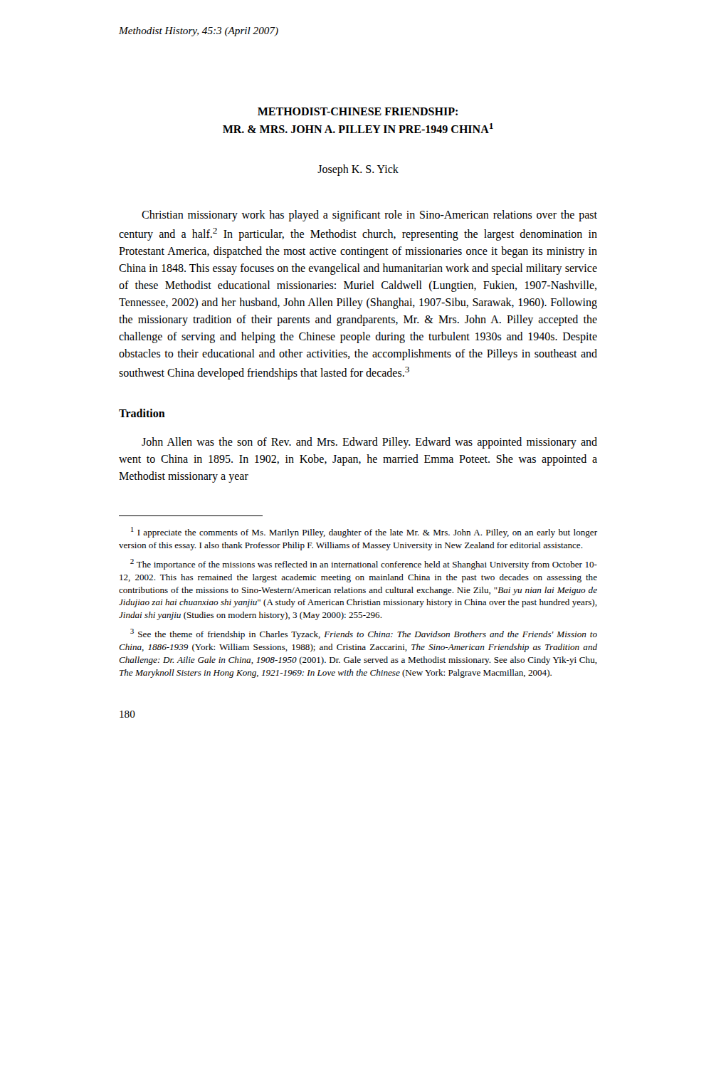Methodist History, 45:3 (April 2007)
Methodist-Chinese Friendship:
Mr. & Mrs. John A. Pilley in Pre-1949 China1
Joseph K. S. Yick
Christian missionary work has played a significant role in Sino-American relations over the past century and a half.2 In particular, the Methodist church, representing the largest denomination in Protestant America, dispatched the most active contingent of missionaries once it began its ministry in China in 1848. This essay focuses on the evangelical and humanitarian work and special military service of these Methodist educational missionaries: Muriel Caldwell (Lungtien, Fukien, 1907-Nashville, Tennessee, 2002) and her husband, John Allen Pilley (Shanghai, 1907-Sibu, Sarawak, 1960). Following the missionary tradition of their parents and grandparents, Mr. & Mrs. John A. Pilley accepted the challenge of serving and helping the Chinese people during the turbulent 1930s and 1940s. Despite obstacles to their educational and other activities, the accomplishments of the Pilleys in southeast and southwest China developed friendships that lasted for decades.3
Tradition
John Allen was the son of Rev. and Mrs. Edward Pilley. Edward was appointed missionary and went to China in 1895. In 1902, in Kobe, Japan, he married Emma Poteet. She was appointed a Methodist missionary a year
1 I appreciate the comments of Ms. Marilyn Pilley, daughter of the late Mr. & Mrs. John A. Pilley, on an early but longer version of this essay. I also thank Professor Philip F. Williams of Massey University in New Zealand for editorial assistance.
2 The importance of the missions was reflected in an international conference held at Shanghai University from October 10-12, 2002. This has remained the largest academic meeting on mainland China in the past two decades on assessing the contributions of the missions to Sino-Western/American relations and cultural exchange. Nie Zilu, "Bai yu nian lai Meiguo de Jidujiao zai hai chuanxiao shi yanjiu" (A study of American Christian missionary history in China over the past hundred years), Jindai shi yanjiu (Studies on modern history), 3 (May 2000): 255-296.
3 See the theme of friendship in Charles Tyzack, Friends to China: The Davidson Brothers and the Friends' Mission to China, 1886-1939 (York: William Sessions, 1988); and Cristina Zaccarini, The Sino-American Friendship as Tradition and Challenge: Dr. Ailie Gale in China, 1908-1950 (2001). Dr. Gale served as a Methodist missionary. See also Cindy Yik-yi Chu, The Maryknoll Sisters in Hong Kong, 1921-1969: In Love with the Chinese (New York: Palgrave Macmillan, 2004).
180